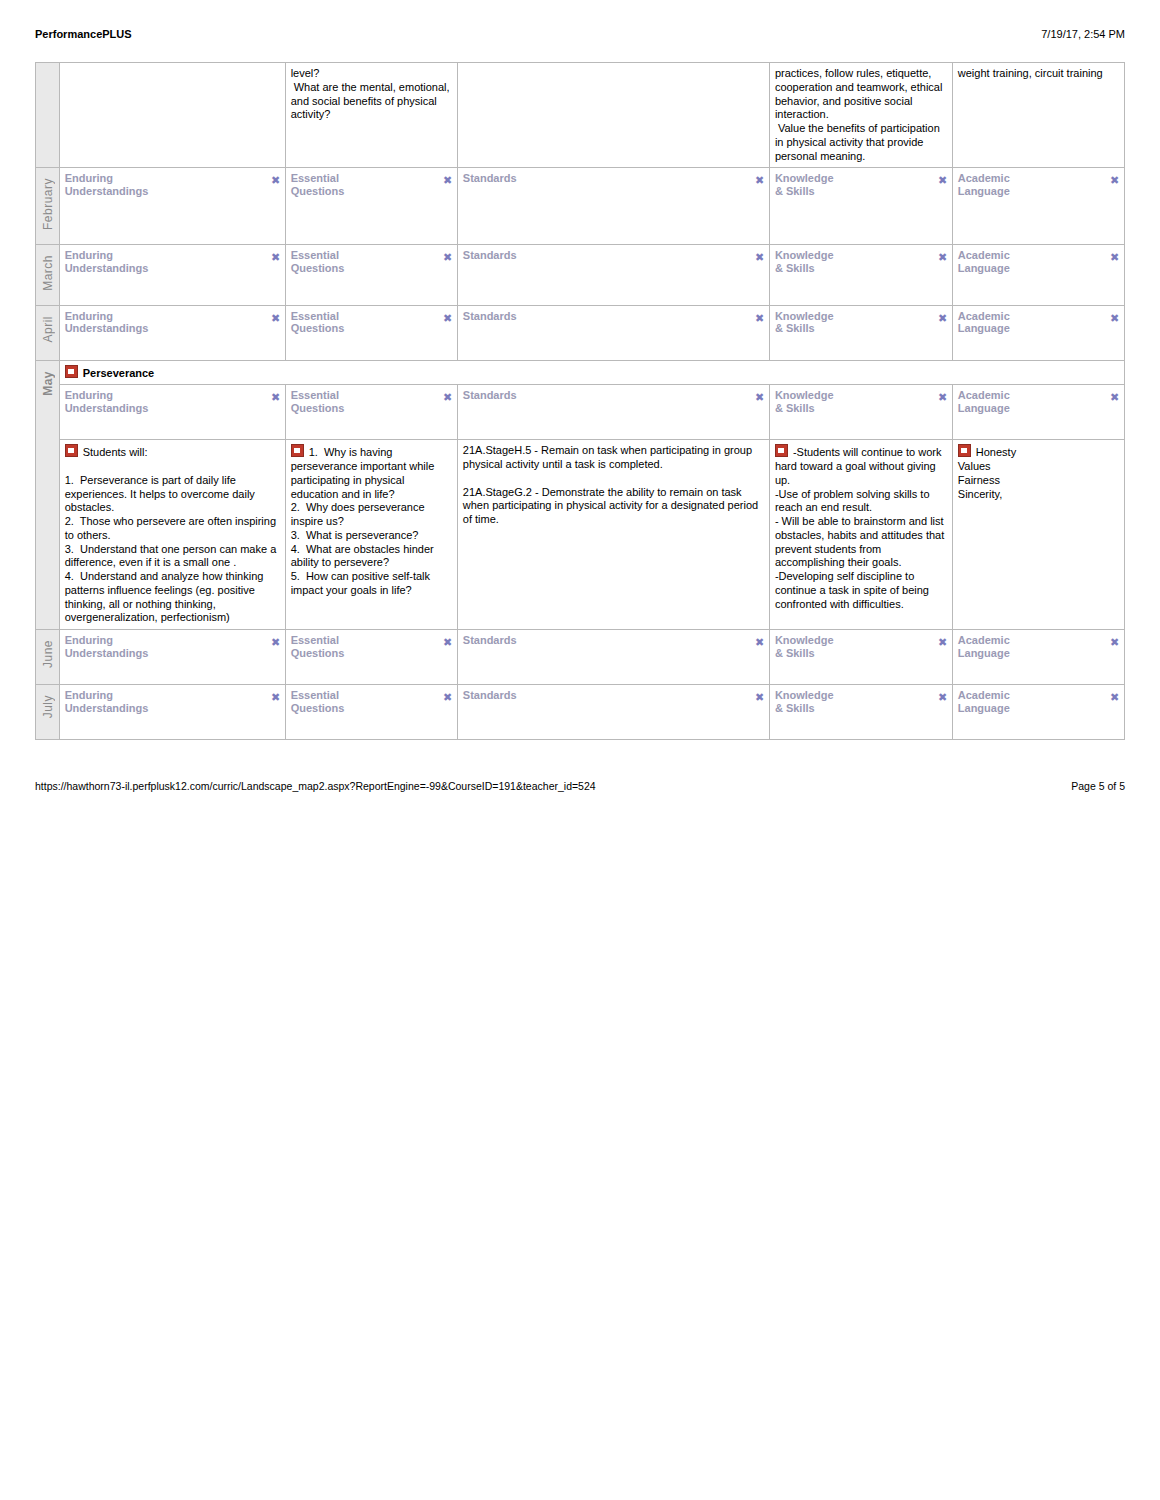PerformancePLUS
7/19/17, 2:54 PM
| | | level? What are the mental, emotional, and social benefits of physical activity? | | practices, follow rules, etiquette, cooperation and teamwork, ethical behavior, and positive social interaction. Value the benefits of participation in physical activity that provide personal meaning. | weight training, circuit training |
| February | Enduring Understandings ✖ | Essential Questions ✖ | Standards ✖ | Knowledge & Skills ✖ | Academic Language ✖ |
| March | Enduring Understandings ✖ | Essential Questions ✖ | Standards ✖ | Knowledge & Skills ✖ | Academic Language ✖ |
| April | Enduring Understandings ✖ | Essential Questions ✖ | Standards ✖ | Knowledge & Skills ✖ | Academic Language ✖ |
| May | Perseverance |
| Enduring Understandings ✖ | Essential Questions ✖ | Standards ✖ | Knowledge & Skills ✖ | Academic Language ✖ |
| Students will: 1. Perseverance is part of daily life experiences. It helps to overcome daily obstacles. 2. Those who persevere are often inspiring to others. 3. Understand that one person can make a difference, even if it is a small one . 4. Understand and analyze how thinking patterns influence feelings (eg. positive thinking, all or nothing thinking, overgeneralization, perfectionism) | 1. Why is having perseverance important while participating in physical education and in life? 2. Why does perseverance inspire us? 3. What is perseverance? 4. What are obstacles hinder ability to persevere? 5. How can positive self-talk impact your goals in life? | 21A.StageH.5 - Remain on task when participating in group physical activity until a task is completed. 21A.StageG.2 - Demonstrate the ability to remain on task when participating in physical activity for a designated period of time. | -Students will continue to work hard toward a goal without giving up. -Use of problem solving skills to reach an end result. - Will be able to brainstorm and list obstacles, habits and attitudes that prevent students from accomplishing their goals. -Developing self discipline to continue a task in spite of being confronted with difficulties. | Honesty Values Fairness Sincerity, |
| June | Enduring Understandings ✖ | Essential Questions ✖ | Standards ✖ | Knowledge & Skills ✖ | Academic Language ✖ |
| July | Enduring Understandings ✖ | Essential Questions ✖ | Standards ✖ | Knowledge & Skills ✖ | Academic Language ✖ |
https://hawthorn73-il.perfplusk12.com/curric/Landscape_map2.aspx?ReportEngine=-99&CourseID=191&teacher_id=524
Page 5 of 5